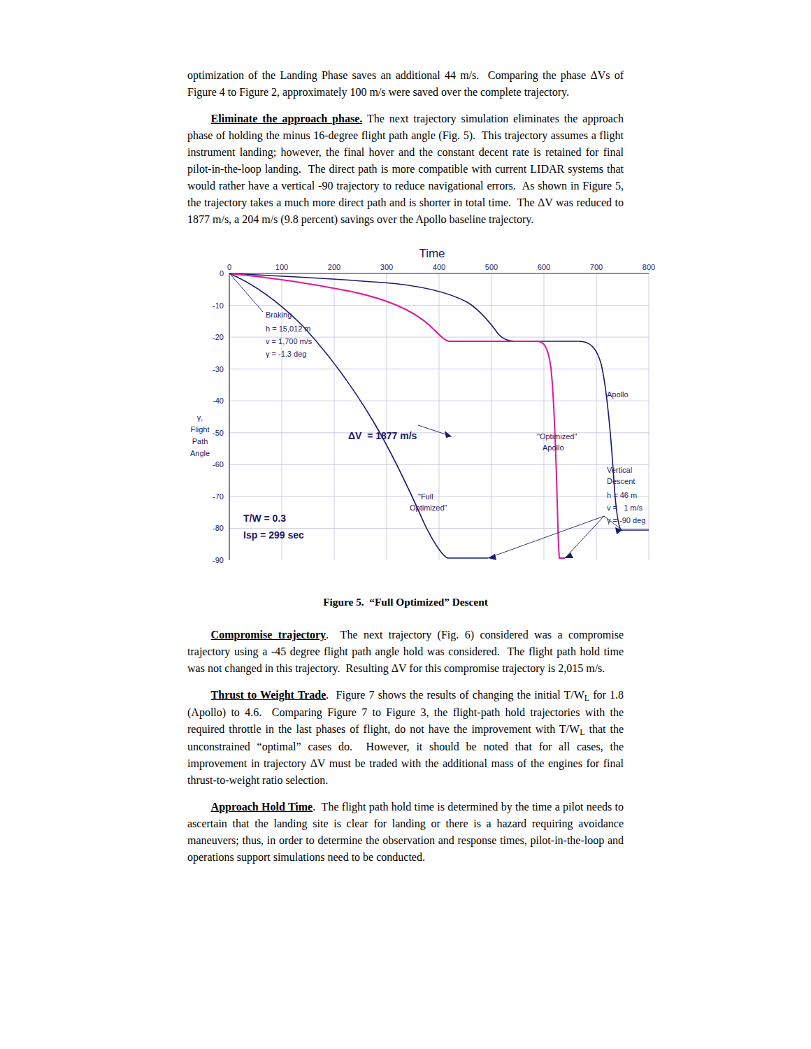optimization of the Landing Phase saves an additional 44 m/s. Comparing the phase ΔVs of Figure 4 to Figure 2, approximately 100 m/s were saved over the complete trajectory.
Eliminate the approach phase. The next trajectory simulation eliminates the approach phase of holding the minus 16-degree flight path angle (Fig. 5). This trajectory assumes a flight instrument landing; however, the final hover and the constant decent rate is retained for final pilot-in-the-loop landing. The direct path is more compatible with current LIDAR systems that would rather have a vertical -90 trajectory to reduce navigational errors. As shown in Figure 5, the trajectory takes a much more direct path and is shorter in total time. The ΔV was reduced to 1877 m/s, a 204 m/s (9.8 percent) savings over the Apollo baseline trajectory.
Time 0 100 200 300 400 500 600 700 800 0 -10 -20 -30 -40 -50 -60 -70 -80 -90 γ, Flight Path Angle Braking h = 15,012 m v = 1,700 m/s γ = -1.3 deg ΔV = 1877 m/s Apollo "Optimized" Apollo "Full Optimized" Vertical Descent h = 46 m v = 1 m/s γ = -90 deg T/W = 0.3 Isp = 299 sec
Figure 5. “Full Optimized” Descent
Compromise trajectory. The next trajectory (Fig. 6) considered was a compromise trajectory using a -45 degree flight path angle hold was considered. The flight path hold time was not changed in this trajectory. Resulting ΔV for this compromise trajectory is 2,015 m/s.
Thrust to Weight Trade. Figure 7 shows the results of changing the initial T/WL for 1.8 (Apollo) to 4.6. Comparing Figure 7 to Figure 3, the flight-path hold trajectories with the required throttle in the last phases of flight, do not have the improvement with T/WL that the unconstrained “optimal” cases do. However, it should be noted that for all cases, the improvement in trajectory ΔV must be traded with the additional mass of the engines for final thrust-to-weight ratio selection.
Approach Hold Time. The flight path hold time is determined by the time a pilot needs to ascertain that the landing site is clear for landing or there is a hazard requiring avoidance maneuvers; thus, in order to determine the observation and response times, pilot-in-the-loop and operations support simulations need to be conducted.